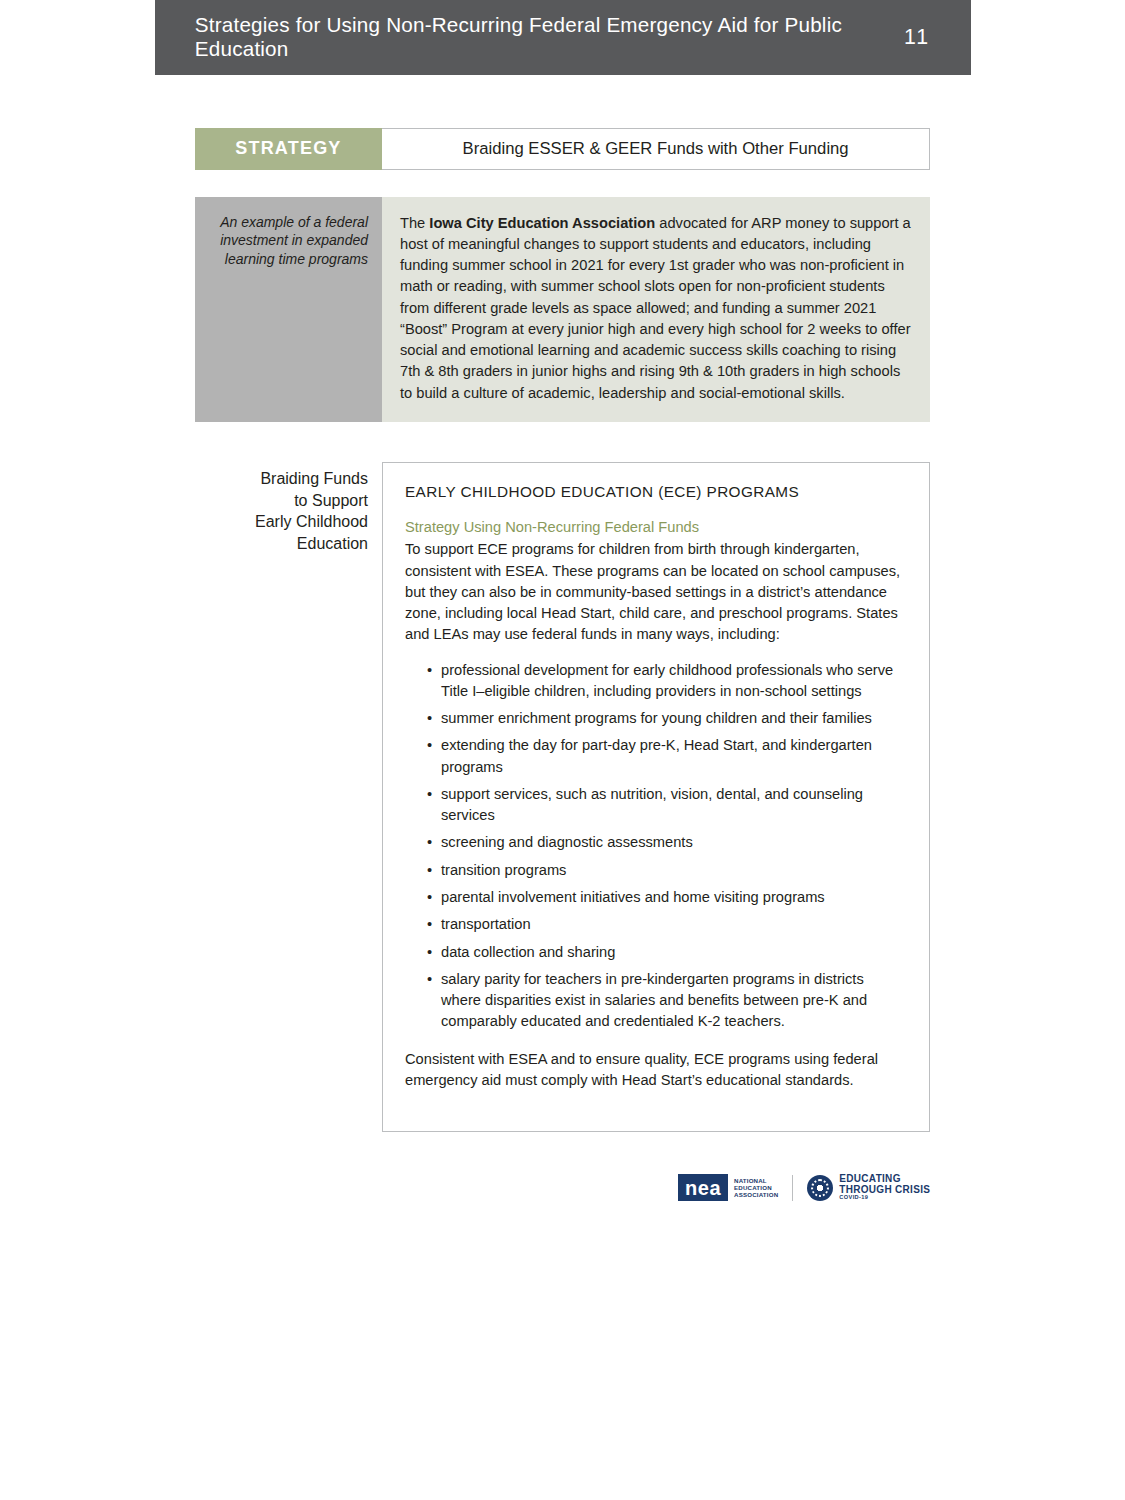Strategies for Using Non-Recurring Federal Emergency Aid for Public Education
11
STRATEGY
Braiding ESSER & GEER Funds with Other Funding
An example of a federal investment in expanded learning time programs
The Iowa City Education Association advocated for ARP money to support a host of meaningful changes to support students and educators, including funding summer school in 2021 for every 1st grader who was non-proficient in math or reading, with summer school slots open for non-proficient students from different grade levels as space allowed; and funding a summer 2021 “Boost” Program at every junior high and every high school for 2 weeks to offer social and emotional learning and academic success skills coaching to rising 7th & 8th graders in junior highs and rising 9th & 10th graders in high schools to build a culture of academic, leadership and social-emotional skills.
Braiding Funds
to Support
Early Childhood
Education
EARLY CHILDHOOD EDUCATION (ECE) PROGRAMS
Strategy Using Non-Recurring Federal Funds
To support ECE programs for children from birth through kindergarten, consistent with ESEA. These programs can be located on school campuses, but they can also be in community-based settings in a district’s attendance zone, including local Head Start, child care, and preschool programs. States and LEAs may use federal funds in many ways, including:
professional development for early childhood professionals who serve Title I–eligible children, including providers in non-school settings
summer enrichment programs for young children and their families
extending the day for part-day pre-K, Head Start, and kindergarten programs
support services, such as nutrition, vision, dental, and counseling services
screening and diagnostic assessments
transition programs
parental involvement initiatives and home visiting programs
transportation
data collection and sharing
salary parity for teachers in pre-kindergarten programs in districts where disparities exist in salaries and benefits between pre-K and comparably educated and credentialed K-2 teachers.
Consistent with ESEA and to ensure quality, ECE programs using federal emergency aid must comply with Head Start’s educational standards.
nea
NATIONAL
EDUCATION
ASSOCIATION
EDUCATING
THROUGH CRISIS
COVID-19